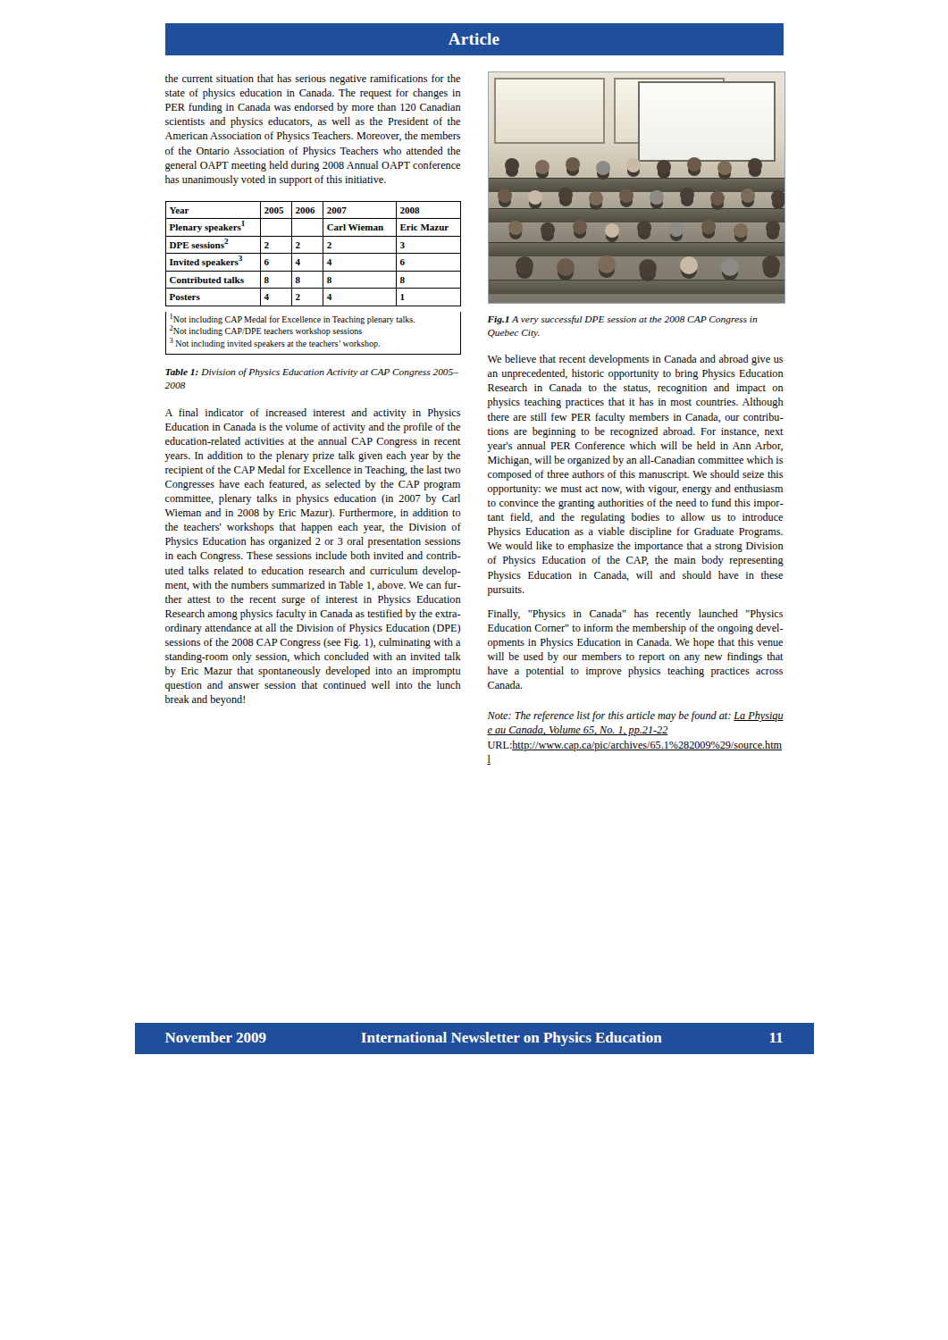Article
the current situation that has serious negative ramifications for the state of physics education in Canada. The request for changes in PER funding in Canada was endorsed by more than 120 Canadian scientists and physics educators, as well as the President of the American Association of Physics Teachers. Moreover, the members of the Ontario Association of Physics Teachers who attended the general OAPT meeting held during 2008 Annual OAPT conference has unanimously voted in support of this initiative.
| Year | 2005 | 2006 | 2007 | 2008 |
| --- | --- | --- | --- | --- |
| Plenary speakers 1 | | | Carl Wieman | Eric Mazur |
| DPE sessions 2 | 2 | 2 | 2 | 3 |
| Invited speakers 3 | 6 | 4 | 4 | 6 |
| Contributed talks | 8 | 8 | 8 | 8 |
| Posters | 4 | 2 | 4 | 1 |
1Not including CAP Medal for Excellence in Teaching plenary talks.
2Not including CAP/DPE teachers workshop sessions
3 Not including invited speakers at the teachers’ workshop.
Table 1: Division of Physics Education Activity at CAP Congress 2005–2008
A final indicator of increased interest and activity in Physics Education in Canada is the volume of activity and the profile of the education-related activities at the annual CAP Congress in recent years. In addition to the plenary prize talk given each year by the recipient of the CAP Medal for Excellence in Teaching, the last two Congresses have each featured, as selected by the CAP program committee, plenary talks in physics education (in 2007 by Carl Wieman and in 2008 by Eric Mazur). Furthermore, in addition to the teachers' workshops that happen each year, the Division of Physics Education has organized 2 or 3 oral presentation sessions in each Congress. These sessions include both invited and contributed talks related to education research and curriculum development, with the numbers summarized in Table 1, above. We can further attest to the recent surge of interest in Physics Education Research among physics faculty in Canada as testified by the extraordinary attendance at all the Division of Physics Education (DPE) sessions of the 2008 CAP Congress (see Fig. 1), culminating with a standing-room only session, which concluded with an invited talk by Eric Mazur that spontaneously developed into an impromptu question and answer session that continued well into the lunch break and beyond!
Fig.1 A very successful DPE session at the 2008 CAP Congress in Quebec City.
We believe that recent developments in Canada and abroad give us an unprecedented, historic opportunity to bring Physics Education Research in Canada to the status, recognition and impact on physics teaching practices that it has in most countries. Although there are still few PER faculty members in Canada, our contributions are beginning to be recognized abroad. For instance, next year's annual PER Conference which will be held in Ann Arbor, Michigan, will be organized by an all-Canadian committee which is composed of three authors of this manuscript. We should seize this opportunity: we must act now, with vigour, energy and enthusiasm to convince the granting authorities of the need to fund this important field, and the regulating bodies to allow us to introduce Physics Education as a viable discipline for Graduate Programs. We would like to emphasize the importance that a strong Division of Physics Education of the CAP, the main body representing Physics Education in Canada, will and should have in these pursuits.
Finally, "Physics in Canada" has recently launched "Physics Education Corner" to inform the membership of the ongoing developments in Physics Education in Canada. We hope that this venue will be used by our members to report on any new findings that have a potential to improve physics teaching practices across Canada.
Note: The reference list for this article may be found at: La Physique au Canada, Volume 65, No. 1, pp.21-22
URL:http://www.cap.ca/pic/archives/65.1%282009%29/source.html
November 2009
International Newsletter on Physics Education
11